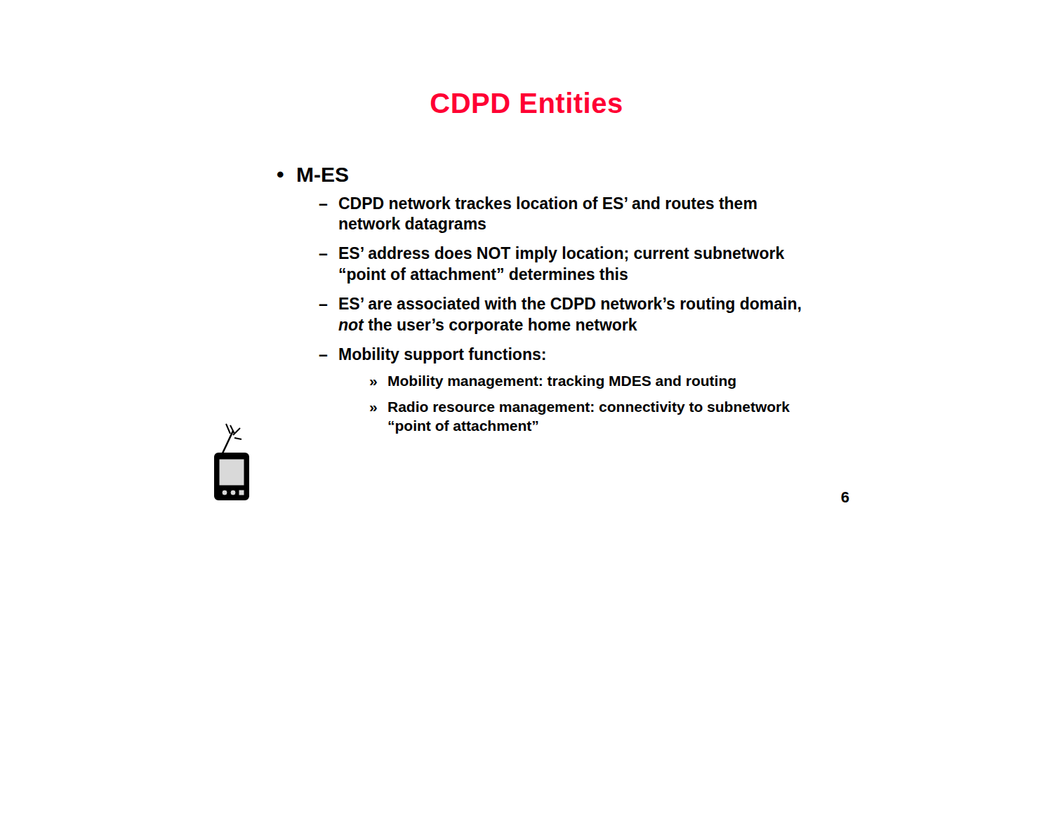CDPD Entities
M-ES
CDPD network trackes location of ES’ and routes them network datagrams
ES’ address does NOT imply location; current subnetwork “point of attachment” determines this
ES’ are associated with the CDPD network’s routing domain, not the user’s corporate home network
Mobility support functions:
Mobility management: tracking MDES and routing
Radio resource management: connectivity to subnetwork “point of attachment”
6